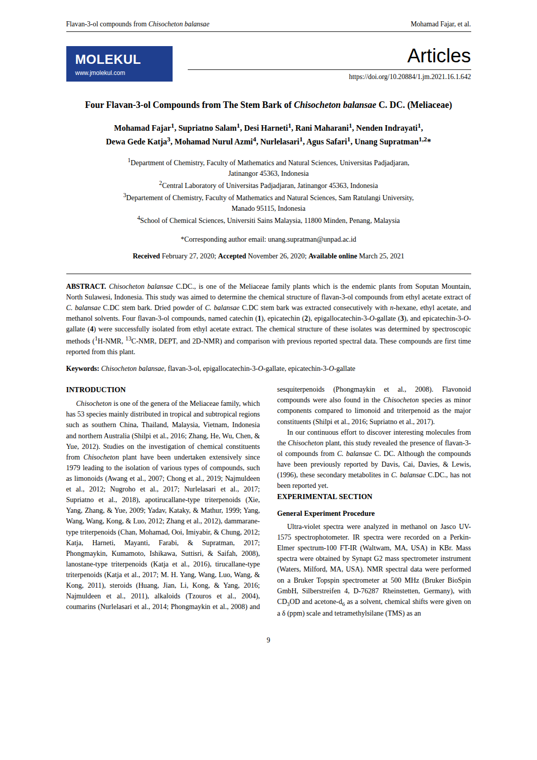Flavan-3-ol compounds from Chisocheton balansae
Mohamad Fajar, et al.
MOLEKUL
www.jmolekul.com
Articles
https://doi.org/10.20884/1.jm.2021.16.1.642
Four Flavan-3-ol Compounds from The Stem Bark of Chisocheton balansae C. DC. (Meliaceae)
Mohamad Fajar1, Supriatno Salam1, Desi Harneti1, Rani Maharani1, Nenden Indrayati1,
Dewa Gede Katja3, Mohamad Nurul Azmi4, Nurlelasari1, Agus Safari1, Unang Supratman1,2*
1Department of Chemistry, Faculty of Mathematics and Natural Sciences, Universitas Padjadjaran,
Jatinangor 45363, Indonesia
2Central Laboratory of Universitas Padjadjaran, Jatinangor 45363, Indonesia
3Departement of Chemistry, Faculty of Mathematics and Natural Sciences, Sam Ratulangi University,
Manado 95115, Indonesia
4School of Chemical Sciences, Universiti Sains Malaysia, 11800 Minden, Penang, Malaysia
*Corresponding author email: unang.supratman@unpad.ac.id
Received February 27, 2020; Accepted November 26, 2020; Available online March 25, 2021
ABSTRACT. Chisocheton balansae C.DC., is one of the Meliaceae family plants which is the endemic plants from Soputan Mountain, North Sulawesi, Indonesia. This study was aimed to determine the chemical structure of flavan-3-ol compounds from ethyl acetate extract of C. balansae C.DC stem bark. Dried powder of C. balansae C.DC stem bark was extracted consecutively with n-hexane, ethyl acetate, and methanol solvents. Four flavan-3-ol compounds, named catechin (1), epicatechin (2), epigallocatechin-3-O-gallate (3), and epicatechin-3-O-gallate (4) were successfully isolated from ethyl acetate extract. The chemical structure of these isolates was determined by spectroscopic methods (1H-NMR, 13C-NMR, DEPT, and 2D-NMR) and comparison with previous reported spectral data. These compounds are first time reported from this plant.
Keywords: Chisocheton balansae, flavan-3-ol, epigallocatechin-3-O-gallate, epicatechin-3-O-gallate
INTRODUCTION
Chisocheton is one of the genera of the Meliaceae family, which has 53 species mainly distributed in tropical and subtropical regions such as southern China, Thailand, Malaysia, Vietnam, Indonesia and northern Australia (Shilpi et al., 2016; Zhang, He, Wu, Chen, & Yue, 2012). Studies on the investigation of chemical constituents from Chisocheton plant have been undertaken extensively since 1979 leading to the isolation of various types of compounds, such as limonoids (Awang et al., 2007; Chong et al., 2019; Najmuldeen et al., 2012; Nugroho et al., 2017; Nurlelasari et al., 2017; Supriatno et al., 2018), apotirucallane-type triterpenoids (Xie, Yang, Zhang, & Yue, 2009; Yadav, Kataky, & Mathur, 1999; Yang, Wang, Wang, Kong, & Luo, 2012; Zhang et al., 2012), dammarane-type triterpenoids (Chan, Mohamad, Ooi, Imiyabir, & Chung, 2012; Katja, Harneti, Mayanti, Farabi, & Supratman, 2017; Phongmaykin, Kumamoto, Ishikawa, Suttisri, & Saifah, 2008), lanostane-type triterpenoids (Katja et al., 2016), tirucallane-type triterpenoids (Katja et al., 2017; M. H. Yang, Wang, Luo, Wang, & Kong, 2011), steroids (Huang, Jian, Li, Kong, & Yang, 2016; Najmuldeen et al., 2011), alkaloids (Tzouros et al., 2004), coumarins (Nurlelasari et al., 2014; Phongmaykin et al., 2008) and sesquiterpenoids (Phongmaykin et al., 2008). Flavonoid compounds were also found in the Chisocheton species as minor components compared to limonoid and triterpenoid as the major constituents (Shilpi et al., 2016; Supriatno et al., 2017).
In our continuous effort to discover interesting molecules from the Chisocheton plant, this study revealed the presence of flavan-3-ol compounds from C. balansae C. DC. Although the compounds have been previously reported by Davis, Cai, Davies, & Lewis, (1996), these secondary metabolites in C. balansae C.DC., has not been reported yet.
EXPERIMENTAL SECTION
General Experiment Procedure
Ultra-violet spectra were analyzed in methanol on Jasco UV-1575 spectrophotometer. IR spectra were recorded on a Perkin-Elmer spectrum-100 FT-IR (Waltwam, MA, USA) in KBr. Mass spectra were obtained by Synapt G2 mass spectrometer instrument (Waters, Milford, MA, USA). NMR spectral data were performed on a Bruker Topspin spectrometer at 500 MHz (Bruker BioSpin GmbH, Silberstreifen 4, D-76287 Rheinstetten, Germany), with CD3OD and acetone-d6 as a solvent, chemical shifts were given on a δ (ppm) scale and tetramethylsilane (TMS) as an
9